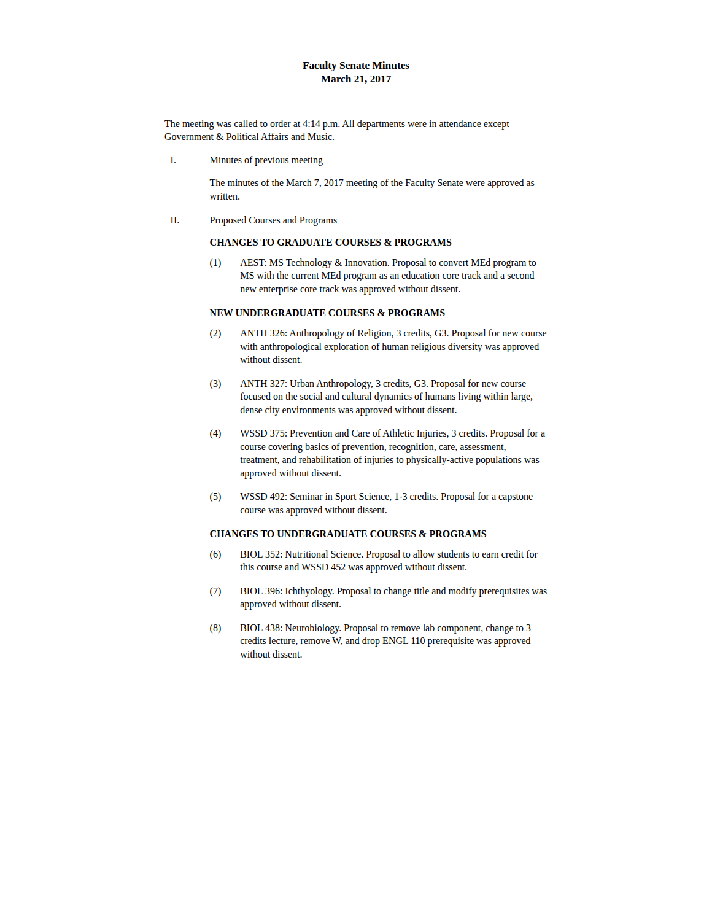Faculty Senate MinutesMarch 21, 2017
The meeting was called to order at 4:14 p.m. All departments were in attendance except Government & Political Affairs and Music.
I. Minutes of previous meeting
The minutes of the March 7, 2017 meeting of the Faculty Senate were approved as written.
II. Proposed Courses and Programs
Changes to Graduate Courses & Programs
(1) AEST: MS Technology & Innovation. Proposal to convert MEd program to MS with the current MEd program as an education core track and a second new enterprise core track was approved without dissent.
New Undergraduate Courses & Programs
(2) ANTH 326: Anthropology of Religion, 3 credits, G3. Proposal for new course with anthropological exploration of human religious diversity was approved without dissent.
(3) ANTH 327: Urban Anthropology, 3 credits, G3. Proposal for new course focused on the social and cultural dynamics of humans living within large, dense city environments was approved without dissent.
(4) WSSD 375: Prevention and Care of Athletic Injuries, 3 credits. Proposal for a course covering basics of prevention, recognition, care, assessment, treatment, and rehabilitation of injuries to physically-active populations was approved without dissent.
(5) WSSD 492: Seminar in Sport Science, 1-3 credits. Proposal for a capstone course was approved without dissent.
Changes to Undergraduate Courses & Programs
(6) BIOL 352: Nutritional Science. Proposal to allow students to earn credit for this course and WSSD 452 was approved without dissent.
(7) BIOL 396: Ichthyology. Proposal to change title and modify prerequisites was approved without dissent.
(8) BIOL 438: Neurobiology. Proposal to remove lab component, change to 3 credits lecture, remove W, and drop ENGL 110 prerequisite was approved without dissent.